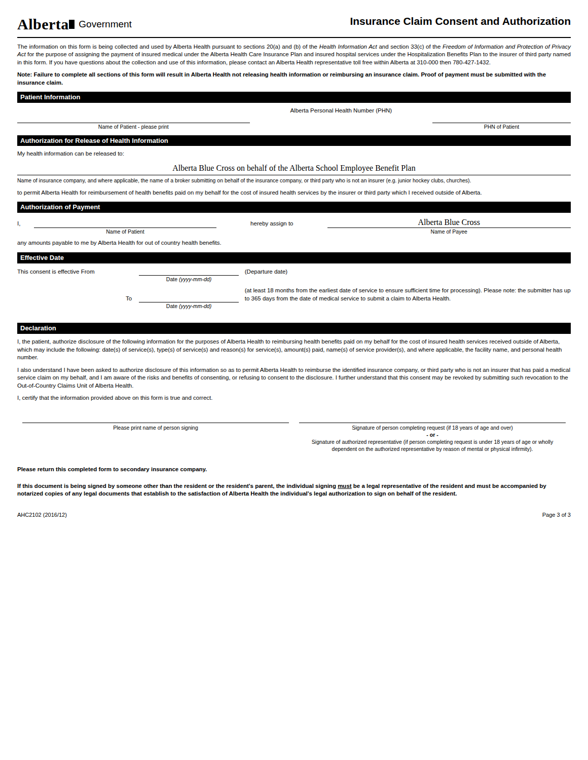Alberta
Government
Insurance Claim Consent and Authorization
The information on this form is being collected and used by Alberta Health pursuant to sections 20(a) and (b) of the Health Information Act and section 33(c) of the Freedom of Information and Protection of Privacy Act for the purpose of assigning the payment of insured medical under the Alberta Health Care Insurance Plan and insured hospital services under the Hospitalization Benefits Plan to the insurer of third party named in this form. If you have questions about the collection and use of this information, please contact an Alberta Health representative toll free within Alberta at 310-000 then 780-427-1432.
Note: Failure to complete all sections of this form will result in Alberta Health not releasing health information or reimbursing an insurance claim. Proof of payment must be submitted with the insurance claim.
Patient Information
| | Alberta Personal Health Number (PHN) | |
| Name of Patient - please print | | PHN of Patient |
Authorization for Release of Health Information
My health information can be released to:
| Alberta Blue Cross on behalf of the Alberta School Employee Benefit Plan |
Name of insurance company, and where applicable, the name of a broker submitting on behalf of the insurance company, or third party who is not an insurer (e.g. junior hockey clubs, churches).
to permit Alberta Health for reimbursement of health benefits paid on my behalf for the cost of insured health services by the insurer or third party which I received outside of Alberta.
Authorization of Payment
| I, | | hereby assign to | Alberta Blue Cross |
| | Name of Patient | | Name of Payee |
any amounts payable to me by Alberta Health for out of country health benefits.
Effective Date
| This consent is effective From | | (Departure date) |
| | Date (yyyy-mm-dd) | |
| To | | (at least 18 months from the earliest date of service to ensure sufficient time for processing). Please note: the submitter has up to 365 days from the date of medical service to submit a claim to Alberta Health. |
| | Date (yyyy-mm-dd) | |
Declaration
I, the patient, authorize disclosure of the following information for the purposes of Alberta Health to reimbursing health benefits paid on my behalf for the cost of insured health services received outside of Alberta, which may include the following: date(s) of service(s), type(s) of service(s) and reason(s) for service(s), amount(s) paid, name(s) of service provider(s), and where applicable, the facility name, and personal health number.
I also understand I have been asked to authorize disclosure of this information so as to permit Alberta Health to reimburse the identified insurance company, or third party who is not an insurer that has paid a medical service claim on my behalf, and I am aware of the risks and benefits of consenting, or refusing to consent to the disclosure. I further understand that this consent may be revoked by submitting such revocation to the Out-of-Country Claims Unit of Alberta Health.
I, certify that the information provided above on this form is true and correct.
| Please print name of person signing | Signature of person completing request (if 18 years of age and over) - or - Signature of authorized representative (if person completing request is under 18 years of age or wholly dependent on the authorized representative by reason of mental or physical infirmity). |
Please return this completed form to secondary insurance company.
If this document is being signed by someone other than the resident or the resident's parent, the individual signing must be a legal representative of the resident and must be accompanied by notarized copies of any legal documents that establish to the satisfaction of Alberta Health the individual's legal authorization to sign on behalf of the resident.
AHC2102 (2016/12)
Page 3 of 3